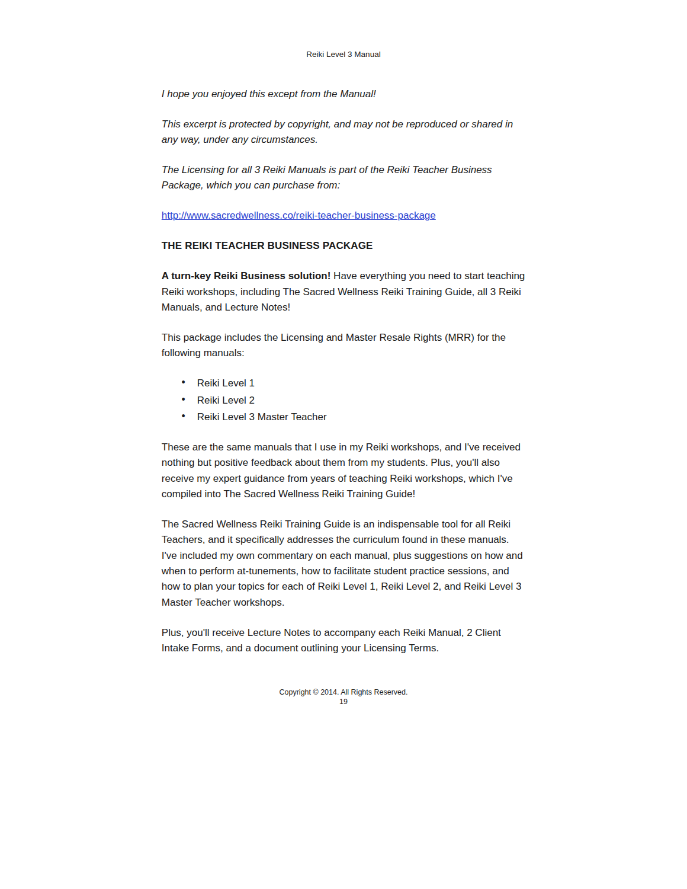Reiki Level 3 Manual
I hope you enjoyed this except from the Manual!
This excerpt is protected by copyright, and may not be reproduced or shared in any way, under any circumstances.
The Licensing for all 3 Reiki Manuals is part of the Reiki Teacher Business Package, which you can purchase from:
http://www.sacredwellness.co/reiki-teacher-business-package
THE REIKI TEACHER BUSINESS PACKAGE
A turn-key Reiki Business solution! Have everything you need to start teaching Reiki workshops, including The Sacred Wellness Reiki Training Guide, all 3 Reiki Manuals, and Lecture Notes!
This package includes the Licensing and Master Resale Rights (MRR) for the following manuals:
Reiki Level 1
Reiki Level 2
Reiki Level 3 Master Teacher
These are the same manuals that I use in my Reiki workshops, and I've received nothing but positive feedback about them from my students. Plus, you'll also receive my expert guidance from years of teaching Reiki workshops, which I've compiled into The Sacred Wellness Reiki Training Guide!
The Sacred Wellness Reiki Training Guide is an indispensable tool for all Reiki Teachers, and it specifically addresses the curriculum found in these manuals. I've included my own commentary on each manual, plus suggestions on how and when to perform at-tunements, how to facilitate student practice sessions, and how to plan your topics for each of Reiki Level 1, Reiki Level 2, and Reiki Level 3 Master Teacher workshops.
Plus, you'll receive Lecture Notes to accompany each Reiki Manual, 2 Client Intake Forms, and a document outlining your Licensing Terms.
Copyright © 2014. All Rights Reserved.
19